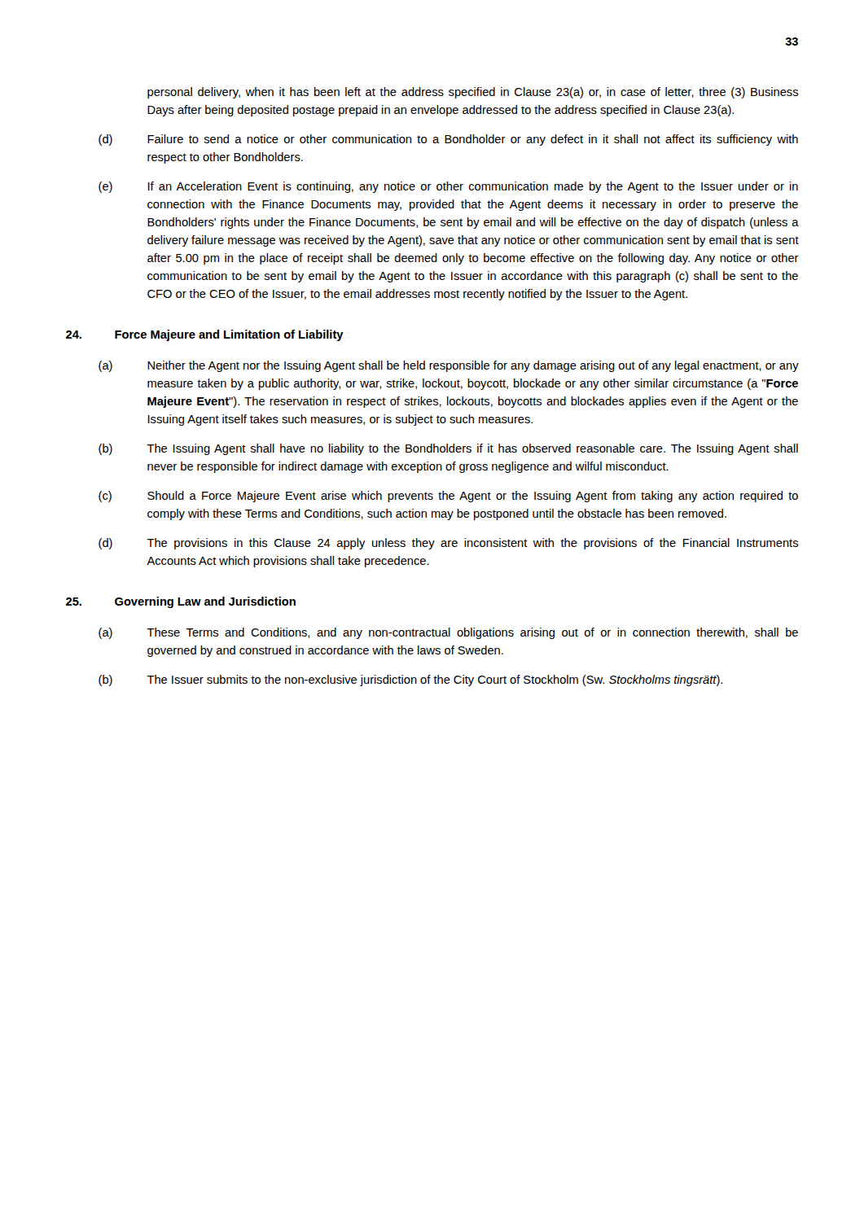33
personal delivery, when it has been left at the address specified in Clause 23(a) or, in case of letter, three (3) Business Days after being deposited postage prepaid in an envelope addressed to the address specified in Clause 23(a).
(d) Failure to send a notice or other communication to a Bondholder or any defect in it shall not affect its sufficiency with respect to other Bondholders.
(e) If an Acceleration Event is continuing, any notice or other communication made by the Agent to the Issuer under or in connection with the Finance Documents may, provided that the Agent deems it necessary in order to preserve the Bondholders' rights under the Finance Documents, be sent by email and will be effective on the day of dispatch (unless a delivery failure message was received by the Agent), save that any notice or other communication sent by email that is sent after 5.00 pm in the place of receipt shall be deemed only to become effective on the following day. Any notice or other communication to be sent by email by the Agent to the Issuer in accordance with this paragraph (c) shall be sent to the CFO or the CEO of the Issuer, to the email addresses most recently notified by the Issuer to the Agent.
24. Force Majeure and Limitation of Liability
(a) Neither the Agent nor the Issuing Agent shall be held responsible for any damage arising out of any legal enactment, or any measure taken by a public authority, or war, strike, lockout, boycott, blockade or any other similar circumstance (a "Force Majeure Event"). The reservation in respect of strikes, lockouts, boycotts and blockades applies even if the Agent or the Issuing Agent itself takes such measures, or is subject to such measures.
(b) The Issuing Agent shall have no liability to the Bondholders if it has observed reasonable care. The Issuing Agent shall never be responsible for indirect damage with exception of gross negligence and wilful misconduct.
(c) Should a Force Majeure Event arise which prevents the Agent or the Issuing Agent from taking any action required to comply with these Terms and Conditions, such action may be postponed until the obstacle has been removed.
(d) The provisions in this Clause 24 apply unless they are inconsistent with the provisions of the Financial Instruments Accounts Act which provisions shall take precedence.
25. Governing Law and Jurisdiction
(a) These Terms and Conditions, and any non-contractual obligations arising out of or in connection therewith, shall be governed by and construed in accordance with the laws of Sweden.
(b) The Issuer submits to the non-exclusive jurisdiction of the City Court of Stockholm (Sw. Stockholms tingsrätt).